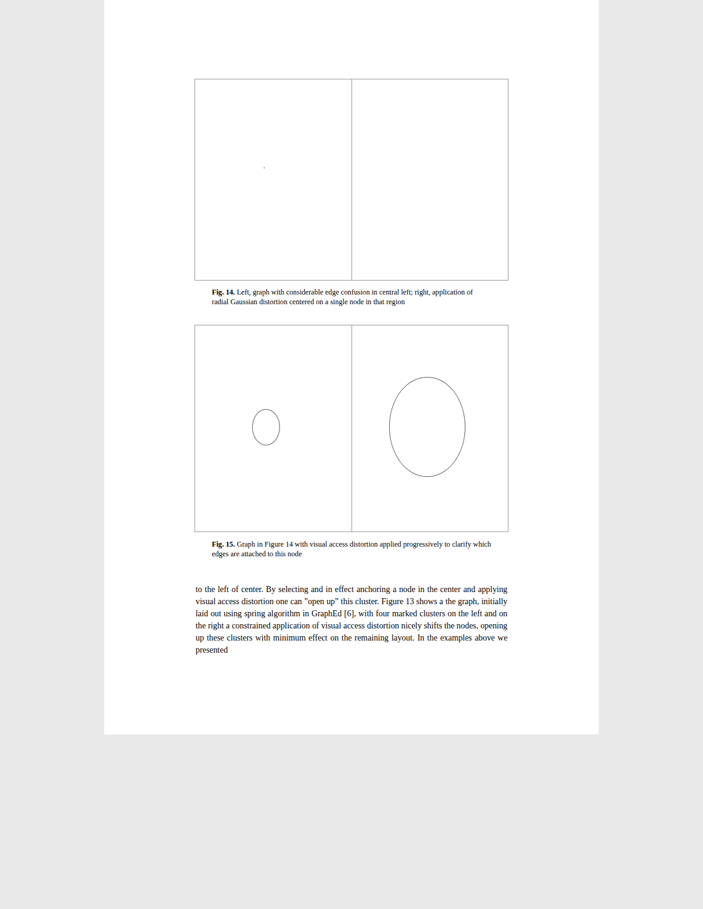Fig. 14. Left, graph with considerable edge confusion in central left; right, application of radial Gaussian distortion centered on a single node in that region
Fig. 15. Graph in Figure 14 with visual access distortion applied progressively to clarify which edges are attached to this node
to the left of center. By selecting and in effect anchoring a node in the center and applying visual access distortion one can ”open up” this cluster. Figure 13 shows a the graph, initially laid out using spring algorithm in GraphEd [6], with four marked clusters on the left and on the right a constrained application of visual access distortion nicely shifts the nodes, opening up these clusters with minimum effect on the remaining layout. In the examples above we presented